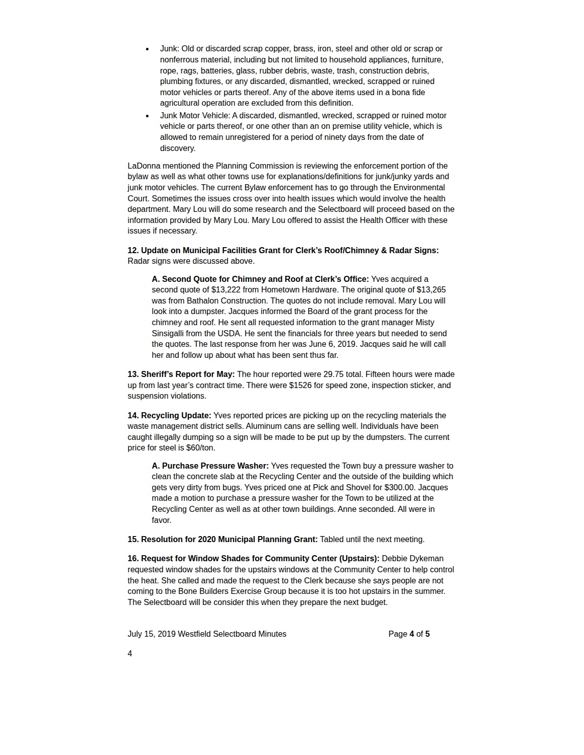Junk: Old or discarded scrap copper, brass, iron, steel and other old or scrap or nonferrous material, including but not limited to household appliances, furniture, rope, rags, batteries, glass, rubber debris, waste, trash, construction debris, plumbing fixtures, or any discarded, dismantled, wrecked, scrapped or ruined motor vehicles or parts thereof. Any of the above items used in a bona fide agricultural operation are excluded from this definition.
Junk Motor Vehicle: A discarded, dismantled, wrecked, scrapped or ruined motor vehicle or parts thereof, or one other than an on premise utility vehicle, which is allowed to remain unregistered for a period of ninety days from the date of discovery.
LaDonna mentioned the Planning Commission is reviewing the enforcement portion of the bylaw as well as what other towns use for explanations/definitions for junk/junky yards and junk motor vehicles. The current Bylaw enforcement has to go through the Environmental Court. Sometimes the issues cross over into health issues which would involve the health department. Mary Lou will do some research and the Selectboard will proceed based on the information provided by Mary Lou. Mary Lou offered to assist the Health Officer with these issues if necessary.
12. Update on Municipal Facilities Grant for Clerk’s Roof/Chimney & Radar Signs: Radar signs were discussed above.
A. Second Quote for Chimney and Roof at Clerk’s Office: Yves acquired a second quote of $13,222 from Hometown Hardware. The original quote of $13,265 was from Bathalon Construction. The quotes do not include removal. Mary Lou will look into a dumpster. Jacques informed the Board of the grant process for the chimney and roof. He sent all requested information to the grant manager Misty Sinsigalli from the USDA. He sent the financials for three years but needed to send the quotes. The last response from her was June 6, 2019. Jacques said he will call her and follow up about what has been sent thus far.
13. Sheriff’s Report for May: The hour reported were 29.75 total. Fifteen hours were made up from last year’s contract time. There were $1526 for speed zone, inspection sticker, and suspension violations.
14. Recycling Update: Yves reported prices are picking up on the recycling materials the waste management district sells. Aluminum cans are selling well. Individuals have been caught illegally dumping so a sign will be made to be put up by the dumpsters. The current price for steel is $60/ton.
A. Purchase Pressure Washer: Yves requested the Town buy a pressure washer to clean the concrete slab at the Recycling Center and the outside of the building which gets very dirty from bugs. Yves priced one at Pick and Shovel for $300.00. Jacques made a motion to purchase a pressure washer for the Town to be utilized at the Recycling Center as well as at other town buildings. Anne seconded. All were in favor.
15. Resolution for 2020 Municipal Planning Grant: Tabled until the next meeting.
16. Request for Window Shades for Community Center (Upstairs): Debbie Dykeman requested window shades for the upstairs windows at the Community Center to help control the heat. She called and made the request to the Clerk because she says people are not coming to the Bone Builders Exercise Group because it is too hot upstairs in the summer. The Selectboard will be consider this when they prepare the next budget.
July 15, 2019 Westfield Selectboard Minutes
Page 4 of 5
4